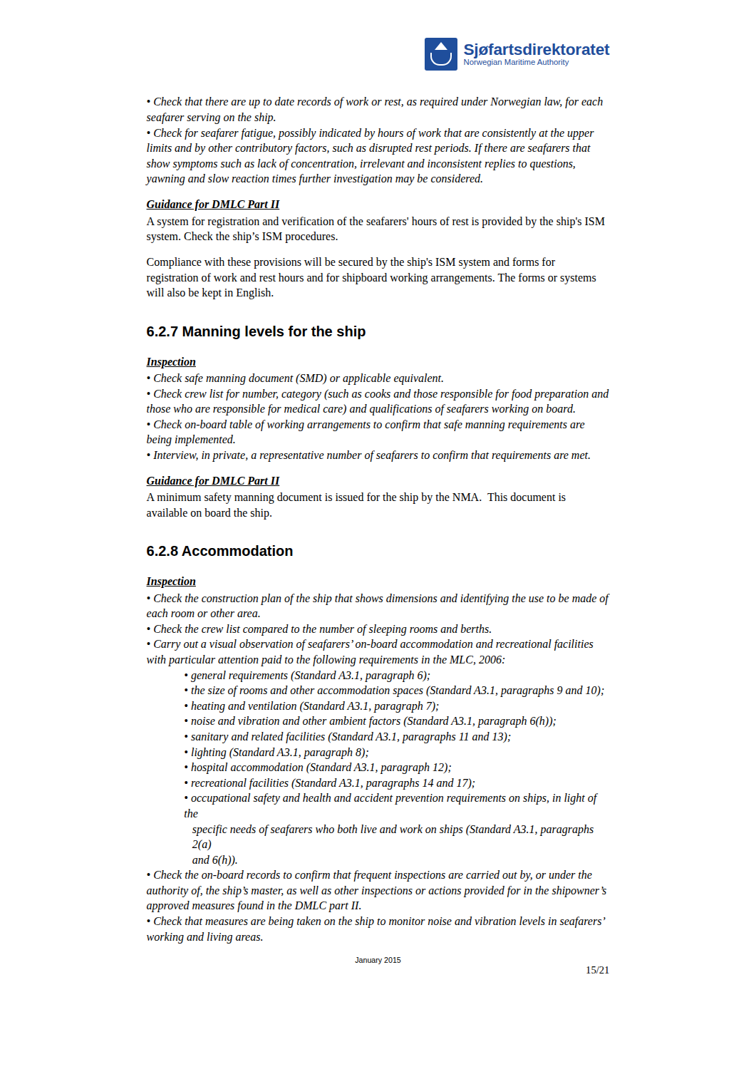Sjøfartsdirektoratet
Norwegian Maritime Authority
Check that there are up to date records of work or rest, as required under Norwegian law, for each seafarer serving on the ship.
Check for seafarer fatigue, possibly indicated by hours of work that are consistently at the upper limits and by other contributory factors, such as disrupted rest periods. If there are seafarers that show symptoms such as lack of concentration, irrelevant and inconsistent replies to questions, yawning and slow reaction times further investigation may be considered.
Guidance for DMLC Part II
A system for registration and verification of the seafarers' hours of rest is provided by the ship's ISM system. Check the ship’s ISM procedures.
Compliance with these provisions will be secured by the ship's ISM system and forms for registration of work and rest hours and for shipboard working arrangements. The forms or systems will also be kept in English.
6.2.7 Manning levels for the ship
Inspection
Check safe manning document (SMD) or applicable equivalent.
Check crew list for number, category (such as cooks and those responsible for food preparation and those who are responsible for medical care) and qualifications of seafarers working on board.
Check on-board table of working arrangements to confirm that safe manning requirements are being implemented.
Interview, in private, a representative number of seafarers to confirm that requirements are met.
Guidance for DMLC Part II
A minimum safety manning document is issued for the ship by the NMA. This document is available on board the ship.
6.2.8 Accommodation
Inspection
Check the construction plan of the ship that shows dimensions and identifying the use to be made of each room or other area.
Check the crew list compared to the number of sleeping rooms and berths.
Carry out a visual observation of seafarers’ on-board accommodation and recreational facilities with particular attention paid to the following requirements in the MLC, 2006:
general requirements (Standard A3.1, paragraph 6);
the size of rooms and other accommodation spaces (Standard A3.1, paragraphs 9 and 10);
heating and ventilation (Standard A3.1, paragraph 7);
noise and vibration and other ambient factors (Standard A3.1, paragraph 6(h));
sanitary and related facilities (Standard A3.1, paragraphs 11 and 13);
lighting (Standard A3.1, paragraph 8);
hospital accommodation (Standard A3.1, paragraph 12);
recreational facilities (Standard A3.1, paragraphs 14 and 17);
occupational safety and health and accident prevention requirements on ships, in light of the specific needs of seafarers who both live and work on ships (Standard A3.1, paragraphs 2(a) and 6(h)).
Check the on-board records to confirm that frequent inspections are carried out by, or under the authority of, the ship’s master, as well as other inspections or actions provided for in the shipowner’s approved measures found in the DMLC part II.
Check that measures are being taken on the ship to monitor noise and vibration levels in seafarers’ working and living areas.
January 2015
15/21